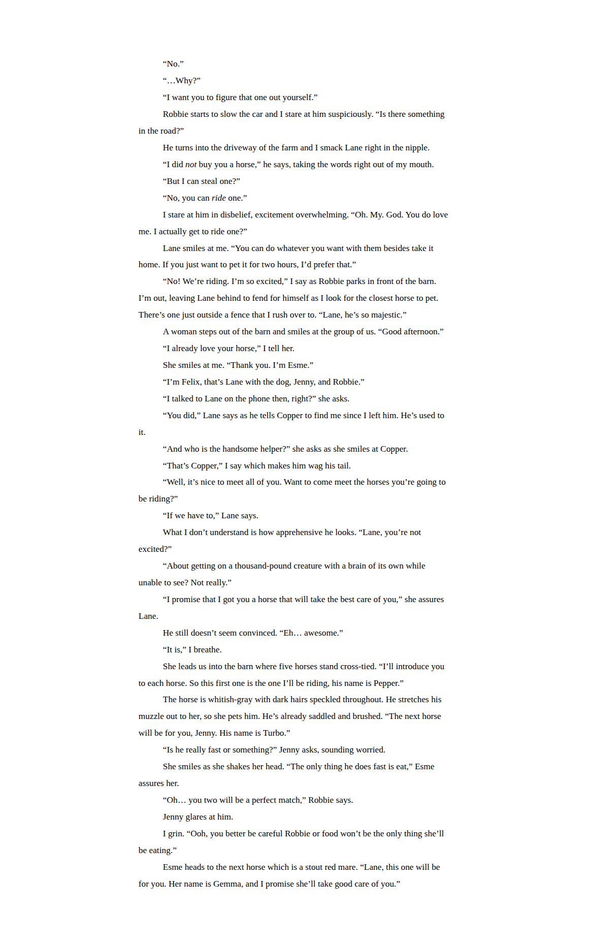“No.”
“…Why?”
“I want you to figure that one out yourself.”
Robbie starts to slow the car and I stare at him suspiciously. “Is there something in the road?”
He turns into the driveway of the farm and I smack Lane right in the nipple.
“I did not buy you a horse,” he says, taking the words right out of my mouth.
“But I can steal one?”
“No, you can ride one.”
I stare at him in disbelief, excitement overwhelming. “Oh. My. God. You do love me. I actually get to ride one?”
Lane smiles at me. “You can do whatever you want with them besides take it home. If you just want to pet it for two hours, I’d prefer that.”
“No! We’re riding. I’m so excited,” I say as Robbie parks in front of the barn. I’m out, leaving Lane behind to fend for himself as I look for the closest horse to pet. There’s one just outside a fence that I rush over to. “Lane, he’s so majestic.”
A woman steps out of the barn and smiles at the group of us. “Good afternoon.”
“I already love your horse,” I tell her.
She smiles at me. “Thank you. I’m Esme.”
“I’m Felix, that’s Lane with the dog, Jenny, and Robbie.”
“I talked to Lane on the phone then, right?” she asks.
“You did,” Lane says as he tells Copper to find me since I left him. He’s used to it.
“And who is the handsome helper?” she asks as she smiles at Copper.
“That’s Copper,” I say which makes him wag his tail.
“Well, it’s nice to meet all of you. Want to come meet the horses you’re going to be riding?”
“If we have to,” Lane says.
What I don’t understand is how apprehensive he looks. “Lane, you’re not excited?”
“About getting on a thousand-pound creature with a brain of its own while unable to see? Not really.”
“I promise that I got you a horse that will take the best care of you,” she assures Lane.
He still doesn’t seem convinced. “Eh… awesome.”
“It is,” I breathe.
She leads us into the barn where five horses stand cross-tied. “I’ll introduce you to each horse. So this first one is the one I’ll be riding, his name is Pepper.”
The horse is whitish-gray with dark hairs speckled throughout. He stretches his muzzle out to her, so she pets him. He’s already saddled and brushed. “The next horse will be for you, Jenny. His name is Turbo.”
“Is he really fast or something?” Jenny asks, sounding worried.
She smiles as she shakes her head. “The only thing he does fast is eat,” Esme assures her.
“Oh… you two will be a perfect match,” Robbie says.
Jenny glares at him.
I grin. “Ooh, you better be careful Robbie or food won’t be the only thing she’ll be eating.”
Esme heads to the next horse which is a stout red mare. “Lane, this one will be for you. Her name is Gemma, and I promise she’ll take good care of you.”